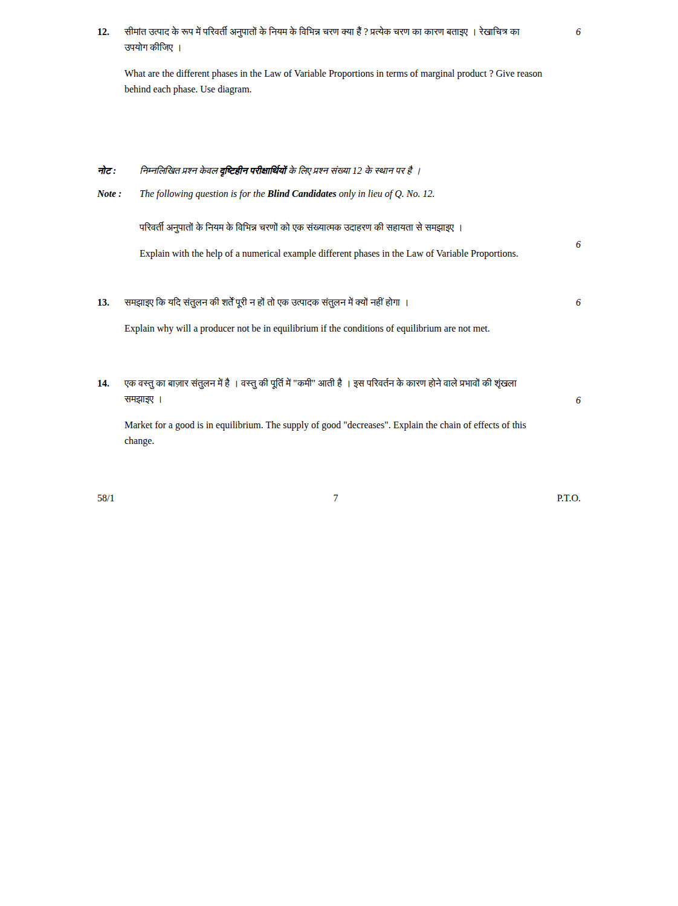12.
6
सीमांत उत्पाद के रूप में परिवर्ती अनुपातों के नियम के विभिन्न चरण क्या हैं ? प्रत्येक चरण का कारण बताइए । रेखाचित्र का उपयोग कीजिए ।
What are the different phases in the Law of Variable Proportions in terms of marginal product ? Give reason behind each phase. Use diagram.
नोट :
निम्नलिखित प्रश्न केवल दृष्टिहीन परीक्षार्थियों के लिए प्रश्न संख्या 12 के स्थान पर है ।
Note :
The following question is for the Blind Candidates only in lieu of Q. No. 12.
6
परिवर्ती अनुपातों के नियम के विभिन्न चरणों को एक संख्यात्मक उदाहरण की सहायता से समझाइए ।
Explain with the help of a numerical example different phases in the Law of Variable Proportions.
13.
6
समझाइए कि यदि संतुलन की शर्तें पूरी न हों तो एक उत्पादक संतुलन में क्यों नहीं होगा ।
Explain why will a producer not be in equilibrium if the conditions of equilibrium are not met.
14.
6
एक वस्तु का बाज़ार संतुलन में है । वस्तु की पूर्ति में "कमी" आती है । इस परिवर्तन के कारण होने वाले प्रभावों की शृंखला समझाइए ।
Market for a good is in equilibrium. The supply of good "decreases". Explain the chain of effects of this change.
58/1
7
P.T.O.